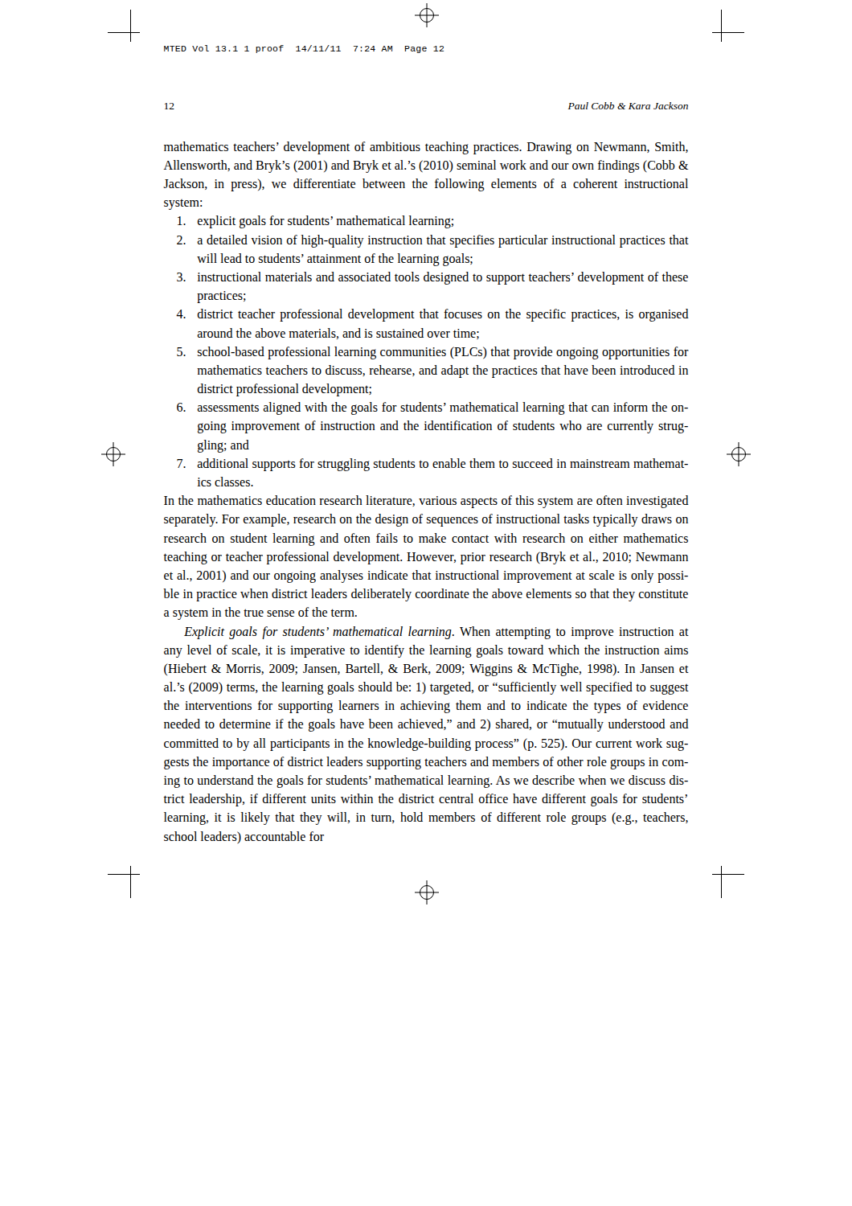MTED Vol 13.1 1 proof 14/11/11 7:24 AM Page 12
12 Paul Cobb & Kara Jackson
mathematics teachers’ development of ambitious teaching practices. Drawing on Newmann, Smith, Allensworth, and Bryk’s (2001) and Bryk et al.’s (2010) seminal work and our own findings (Cobb & Jackson, in press), we differentiate between the following elements of a coherent instructional system:
explicit goals for students’ mathematical learning;
a detailed vision of high-quality instruction that specifies particular instructional practices that will lead to students’ attainment of the learning goals;
instructional materials and associated tools designed to support teachers’ development of these practices;
district teacher professional development that focuses on the specific practices, is organised around the above materials, and is sustained over time;
school-based professional learning communities (PLCs) that provide ongoing opportunities for mathematics teachers to discuss, rehearse, and adapt the practices that have been introduced in district professional development;
assessments aligned with the goals for students’ mathematical learning that can inform the ongoing improvement of instruction and the identification of students who are currently struggling; and
additional supports for struggling students to enable them to succeed in mainstream mathematics classes.
In the mathematics education research literature, various aspects of this system are often investigated separately. For example, research on the design of sequences of instructional tasks typically draws on research on student learning and often fails to make contact with research on either mathematics teaching or teacher professional development. However, prior research (Bryk et al., 2010; Newmann et al., 2001) and our ongoing analyses indicate that instructional improvement at scale is only possible in practice when district leaders deliberately coordinate the above elements so that they constitute a system in the true sense of the term.
Explicit goals for students’ mathematical learning. When attempting to improve instruction at any level of scale, it is imperative to identify the learning goals toward which the instruction aims (Hiebert & Morris, 2009; Jansen, Bartell, & Berk, 2009; Wiggins & McTighe, 1998). In Jansen et al.’s (2009) terms, the learning goals should be: 1) targeted, or “sufficiently well specified to suggest the interventions for supporting learners in achieving them and to indicate the types of evidence needed to determine if the goals have been achieved,” and 2) shared, or “mutually understood and committed to by all participants in the knowledge-building process” (p. 525). Our current work suggests the importance of district leaders supporting teachers and members of other role groups in coming to understand the goals for students’ mathematical learning. As we describe when we discuss district leadership, if different units within the district central office have different goals for students’ learning, it is likely that they will, in turn, hold members of different role groups (e.g., teachers, school leaders) accountable for